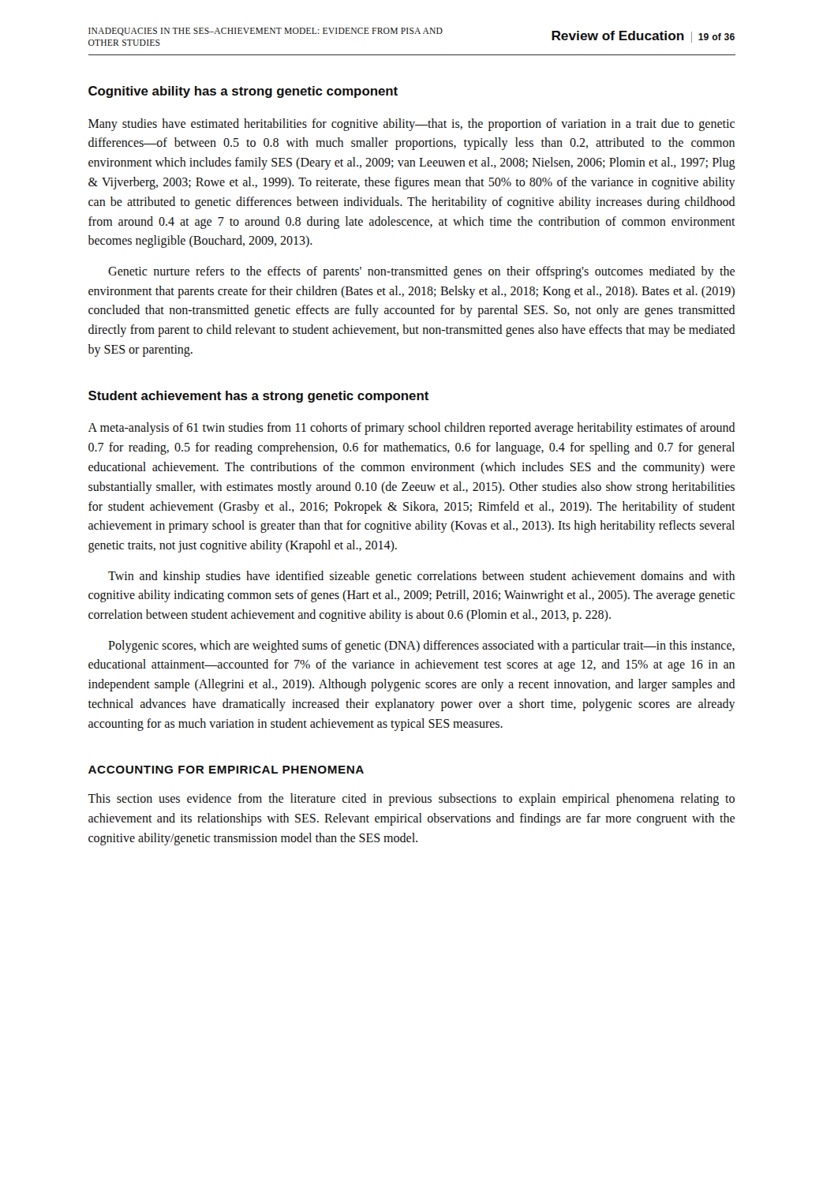Inadequacies in the SES–achievement model: Evidence from PISA and other studies
Review of Education 19 of 36
Cognitive ability has a strong genetic component
Many studies have estimated heritabilities for cognitive ability—that is, the proportion of variation in a trait due to genetic differences—of between 0.5 to 0.8 with much smaller proportions, typically less than 0.2, attributed to the common environment which includes family SES (Deary et al., 2009; van Leeuwen et al., 2008; Nielsen, 2006; Plomin et al., 1997; Plug & Vijverberg, 2003; Rowe et al., 1999). To reiterate, these figures mean that 50% to 80% of the variance in cognitive ability can be attributed to genetic differences between individuals. The heritability of cognitive ability increases during childhood from around 0.4 at age 7 to around 0.8 during late adolescence, at which time the contribution of common environment becomes negligible (Bouchard, 2009, 2013).
Genetic nurture refers to the effects of parents' non-transmitted genes on their offspring's outcomes mediated by the environment that parents create for their children (Bates et al., 2018; Belsky et al., 2018; Kong et al., 2018). Bates et al. (2019) concluded that non-transmitted genetic effects are fully accounted for by parental SES. So, not only are genes transmitted directly from parent to child relevant to student achievement, but non-transmitted genes also have effects that may be mediated by SES or parenting.
Student achievement has a strong genetic component
A meta-analysis of 61 twin studies from 11 cohorts of primary school children reported average heritability estimates of around 0.7 for reading, 0.5 for reading comprehension, 0.6 for mathematics, 0.6 for language, 0.4 for spelling and 0.7 for general educational achievement. The contributions of the common environment (which includes SES and the community) were substantially smaller, with estimates mostly around 0.10 (de Zeeuw et al., 2015). Other studies also show strong heritabilities for student achievement (Grasby et al., 2016; Pokropek & Sikora, 2015; Rimfeld et al., 2019). The heritability of student achievement in primary school is greater than that for cognitive ability (Kovas et al., 2013). Its high heritability reflects several genetic traits, not just cognitive ability (Krapohl et al., 2014).
Twin and kinship studies have identified sizeable genetic correlations between student achievement domains and with cognitive ability indicating common sets of genes (Hart et al., 2009; Petrill, 2016; Wainwright et al., 2005). The average genetic correlation between student achievement and cognitive ability is about 0.6 (Plomin et al., 2013, p. 228).
Polygenic scores, which are weighted sums of genetic (DNA) differences associated with a particular trait—in this instance, educational attainment—accounted for 7% of the variance in achievement test scores at age 12, and 15% at age 16 in an independent sample (Allegrini et al., 2019). Although polygenic scores are only a recent innovation, and larger samples and technical advances have dramatically increased their explanatory power over a short time, polygenic scores are already accounting for as much variation in student achievement as typical SES measures.
Accounting for empirical phenomena
This section uses evidence from the literature cited in previous subsections to explain empirical phenomena relating to achievement and its relationships with SES. Relevant empirical observations and findings are far more congruent with the cognitive ability/genetic transmission model than the SES model.